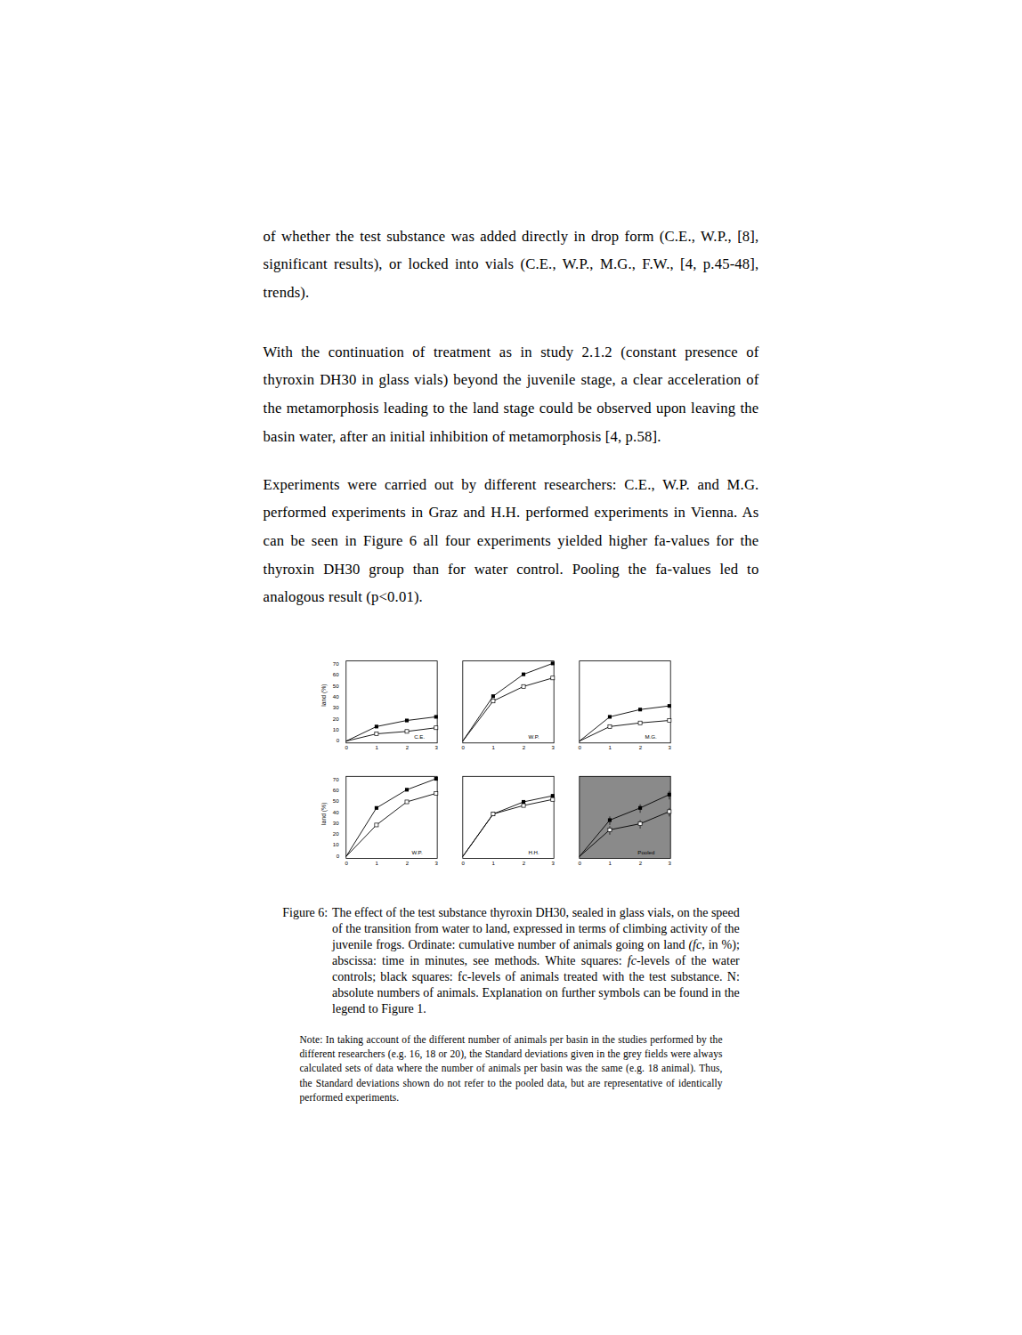of whether the test substance was added directly in drop form (C.E., W.P., [8], significant results), or locked into vials (C.E., W.P., M.G., F.W., [4, p.45-48], trends).
With the continuation of treatment as in study 2.1.2 (constant presence of thyroxin DH30 in glass vials) beyond the juvenile stage, a clear acceleration of the metamorphosis leading to the land stage could be observed upon leaving the basin water, after an initial inhibition of metamorphosis [4, p.58].
Experiments were carried out by different researchers: C.E., W.P. and M.G. performed experiments in Graz and H.H. performed experiments in Vienna. As can be seen in Figure 6 all four experiments yielded higher fa-values for the thyroxin DH30 group than for water control. Pooling the fa-values led to analogous result (p<0.01).
land (%) 70 60 50 40 30 20 10 0 C.E. 0 1 2 3 W.P. 0 1 2 3 M.G. 0 1 2 3 land (%) 70 60 50 40 30 20 10 0 W.P. 0 1 2 3 H.H. 0 1 2 3 Pooled 0 1 2 3
Figure 6: The effect of the test substance thyroxin DH30, sealed in glass vials, on the speed of the transition from water to land, expressed in terms of climbing activity of the juvenile frogs. Ordinate: cumulative number of animals going on land (fc, in %); abscissa: time in minutes, see methods. White squares: fc-levels of the water controls; black squares: fc-levels of animals treated with the test substance. N: absolute numbers of animals. Explanation on further symbols can be found in the legend to Figure 1.
Note: In taking account of the different number of animals per basin in the studies performed by the different researchers (e.g. 16, 18 or 20), the Standard deviations given in the grey fields were always calculated sets of data where the number of animals per basin was the same (e.g. 18 animal). Thus, the Standard deviations shown do not refer to the pooled data, but are representative of identically performed experiments.